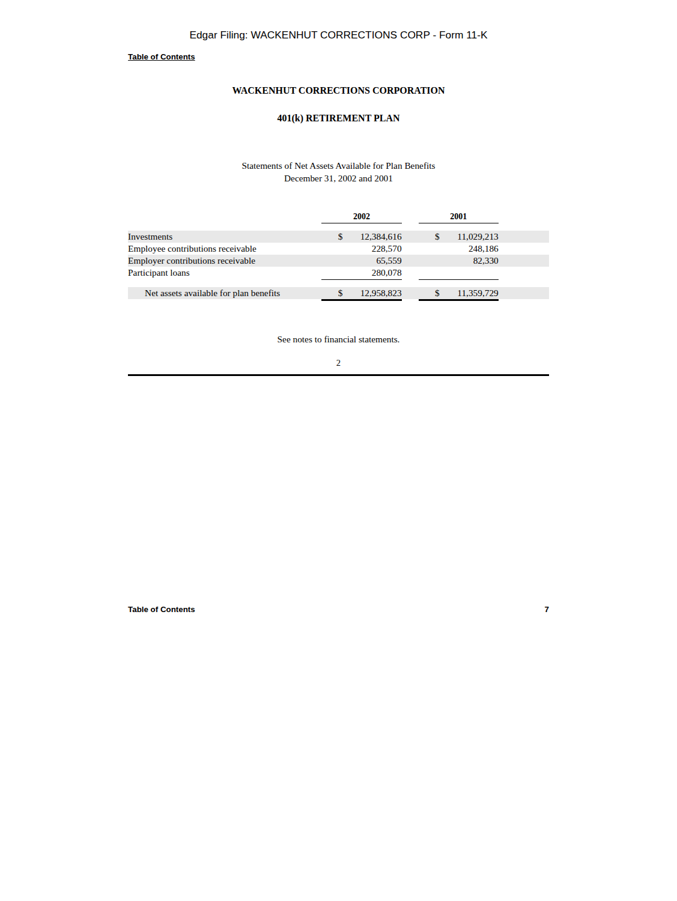Edgar Filing: WACKENHUT CORRECTIONS CORP - Form 11-K
Table of Contents
WACKENHUT CORRECTIONS CORPORATION
401(k) RETIREMENT PLAN
Statements of Net Assets Available for Plan Benefits
December 31, 2002 and 2001
| | | 2002 | | 2001 | |
| Investments | | $ | 12,384,616 | | $ | 11,029,213 | |
| Employee contributions receivable | | | 228,570 | | | 248,186 | |
| Employer contributions receivable | | | 65,559 | | | 82,330 | |
| Participant loans | | | 280,078 | | | | |
| Net assets available for plan benefits | | $ | 12,958,823 | | $ | 11,359,729 | |
See notes to financial statements.
2
Table of Contents 7